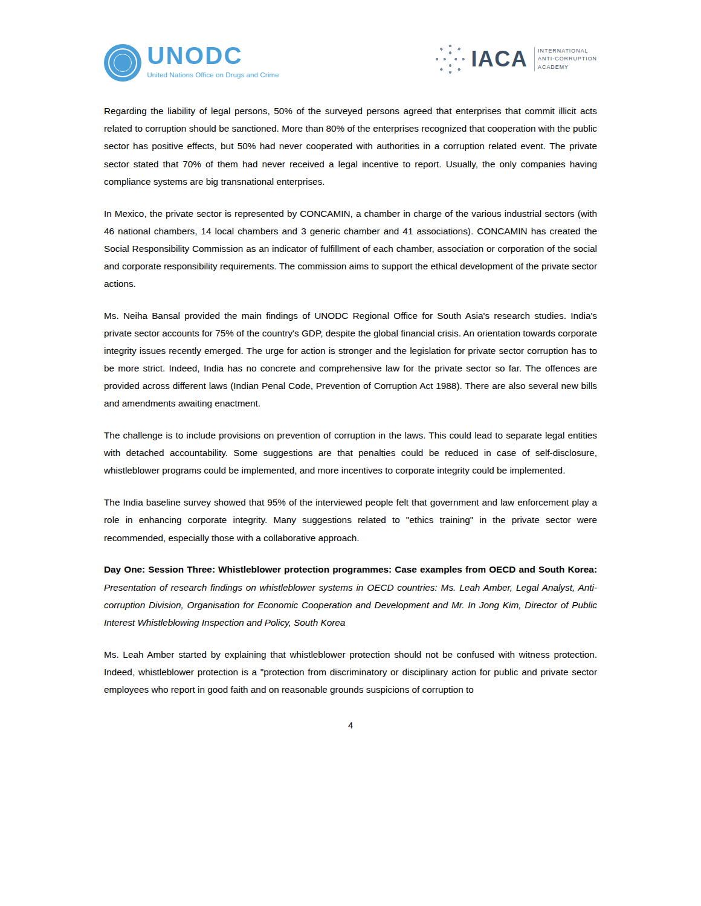UNODC
United Nations Office on Drugs and Crime
IACA
International
Anti-Corruption
Academy
Regarding the liability of legal persons, 50% of the surveyed persons agreed that enterprises that commit illicit acts related to corruption should be sanctioned. More than 80% of the enterprises recognized that cooperation with the public sector has positive effects, but 50% had never cooperated with authorities in a corruption related event. The private sector stated that 70% of them had never received a legal incentive to report. Usually, the only companies having compliance systems are big transnational enterprises.
In Mexico, the private sector is represented by CONCAMIN, a chamber in charge of the various industrial sectors (with 46 national chambers, 14 local chambers and 3 generic chamber and 41 associations). CONCAMIN has created the Social Responsibility Commission as an indicator of fulfillment of each chamber, association or corporation of the social and corporate responsibility requirements. The commission aims to support the ethical development of the private sector actions.
Ms. Neiha Bansal provided the main findings of UNODC Regional Office for South Asia's research studies. India's private sector accounts for 75% of the country's GDP, despite the global financial crisis. An orientation towards corporate integrity issues recently emerged. The urge for action is stronger and the legislation for private sector corruption has to be more strict. Indeed, India has no concrete and comprehensive law for the private sector so far. The offences are provided across different laws (Indian Penal Code, Prevention of Corruption Act 1988). There are also several new bills and amendments awaiting enactment.
The challenge is to include provisions on prevention of corruption in the laws. This could lead to separate legal entities with detached accountability. Some suggestions are that penalties could be reduced in case of self-disclosure, whistleblower programs could be implemented, and more incentives to corporate integrity could be implemented.
The India baseline survey showed that 95% of the interviewed people felt that government and law enforcement play a role in enhancing corporate integrity. Many suggestions related to "ethics training" in the private sector were recommended, especially those with a collaborative approach.
Day One: Session Three: Whistleblower protection programmes: Case examples from OECD and South Korea: Presentation of research findings on whistleblower systems in OECD countries: Ms. Leah Amber, Legal Analyst, Anti-corruption Division, Organisation for Economic Cooperation and Development and Mr. In Jong Kim, Director of Public Interest Whistleblowing Inspection and Policy, South Korea
Ms. Leah Amber started by explaining that whistleblower protection should not be confused with witness protection. Indeed, whistleblower protection is a "protection from discriminatory or disciplinary action for public and private sector employees who report in good faith and on reasonable grounds suspicions of corruption to
4